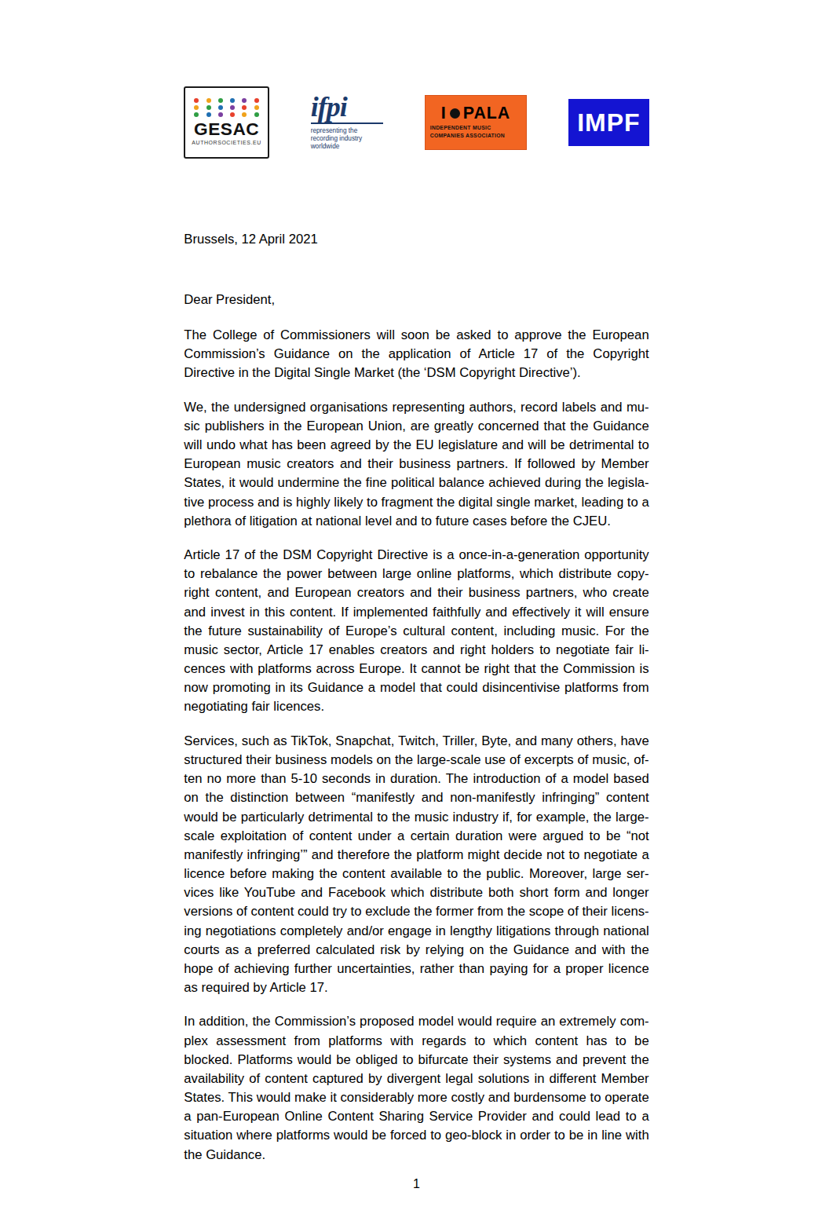GESAC
authorsocieties.eu
ifpi
representing the
recording industry
worldwide
I PALA
Independent Music Companies Association
IMPF
Brussels, 12 April 2021
Dear President,
The College of Commissioners will soon be asked to approve the European Commission’s Guidance on the application of Article 17 of the Copyright Directive in the Digital Single Market (the ‘DSM Copyright Directive’).
We, the undersigned organisations representing authors, record labels and music publishers in the European Union, are greatly concerned that the Guidance will undo what has been agreed by the EU legislature and will be detrimental to European music creators and their business partners. If followed by Member States, it would undermine the fine political balance achieved during the legislative process and is highly likely to fragment the digital single market, leading to a plethora of litigation at national level and to future cases before the CJEU.
Article 17 of the DSM Copyright Directive is a once-in-a-generation opportunity to rebalance the power between large online platforms, which distribute copyright content, and European creators and their business partners, who create and invest in this content. If implemented faithfully and effectively it will ensure the future sustainability of Europe’s cultural content, including music. For the music sector, Article 17 enables creators and right holders to negotiate fair licences with platforms across Europe. It cannot be right that the Commission is now promoting in its Guidance a model that could disincentivise platforms from negotiating fair licences.
Services, such as TikTok, Snapchat, Twitch, Triller, Byte, and many others, have structured their business models on the large-scale use of excerpts of music, often no more than 5-10 seconds in duration. The introduction of a model based on the distinction between “manifestly and non-manifestly infringing” content would be particularly detrimental to the music industry if, for example, the large-scale exploitation of content under a certain duration were argued to be “not manifestly infringing’” and therefore the platform might decide not to negotiate a licence before making the content available to the public. Moreover, large services like YouTube and Facebook which distribute both short form and longer versions of content could try to exclude the former from the scope of their licensing negotiations completely and/or engage in lengthy litigations through national courts as a preferred calculated risk by relying on the Guidance and with the hope of achieving further uncertainties, rather than paying for a proper licence as required by Article 17.
In addition, the Commission’s proposed model would require an extremely complex assessment from platforms with regards to which content has to be blocked. Platforms would be obliged to bifurcate their systems and prevent the availability of content captured by divergent legal solutions in different Member States. This would make it considerably more costly and burdensome to operate a pan-European Online Content Sharing Service Provider and could lead to a situation where platforms would be forced to geo-block in order to be in line with the Guidance.
1